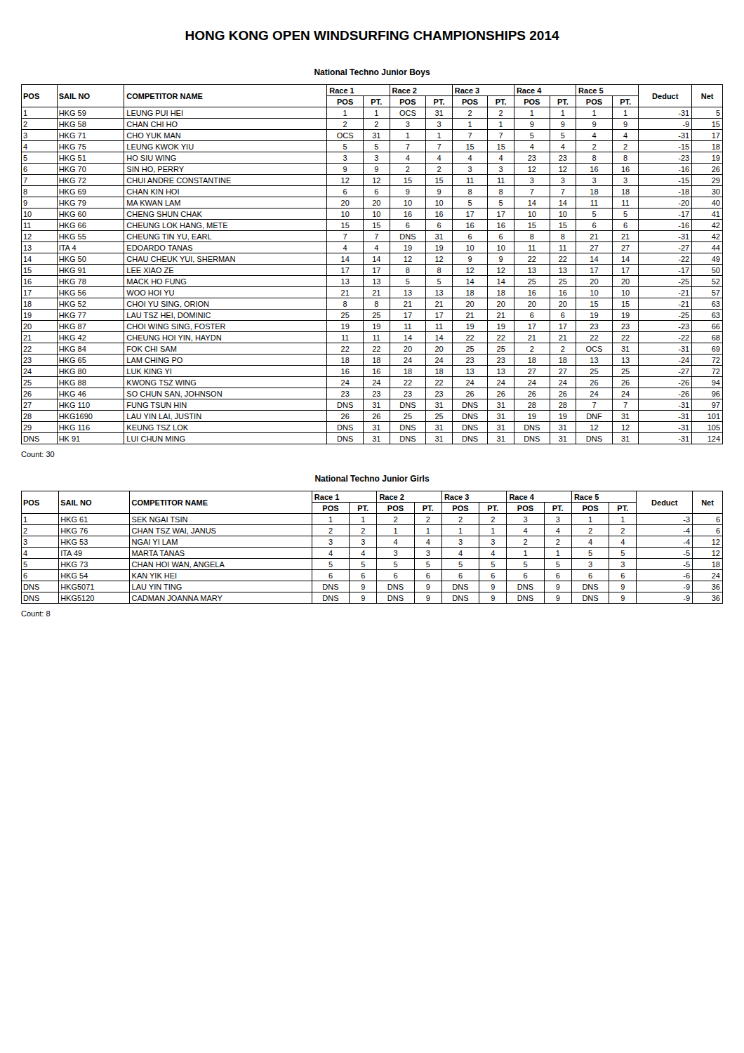HONG KONG OPEN WINDSURFING CHAMPIONSHIPS 2014
National Techno Junior Boys
| POS | SAIL NO | COMPETITOR NAME | Race 1 | Race 2 | Race 3 | Race 4 | Race 5 | Deduct | Net |
| --- | --- | --- | --- | --- | --- | --- | --- | --- | --- |
| POS | PT. | POS | PT. | POS | PT. | POS | PT. | POS | PT. |
| 1 | HKG 59 | LEUNG PUI HEI | 1 | 1 | OCS | 31 | 2 | 2 | 1 | 1 | 1 | 1 | -31 | 5 |
| 2 | HKG 58 | CHAN CHI HO | 2 | 2 | 3 | 3 | 1 | 1 | 9 | 9 | 9 | 9 | -9 | 15 |
| 3 | HKG 71 | CHO YUK MAN | OCS | 31 | 1 | 1 | 7 | 7 | 5 | 5 | 4 | 4 | -31 | 17 |
| 4 | HKG 75 | LEUNG KWOK YIU | 5 | 5 | 7 | 7 | 15 | 15 | 4 | 4 | 2 | 2 | -15 | 18 |
| 5 | HKG 51 | HO SIU WING | 3 | 3 | 4 | 4 | 4 | 4 | 23 | 23 | 8 | 8 | -23 | 19 |
| 6 | HKG 70 | SIN HO, PERRY | 9 | 9 | 2 | 2 | 3 | 3 | 12 | 12 | 16 | 16 | -16 | 26 |
| 7 | HKG 72 | CHUI ANDRE CONSTANTINE | 12 | 12 | 15 | 15 | 11 | 11 | 3 | 3 | 3 | 3 | -15 | 29 |
| 8 | HKG 69 | CHAN KIN HOI | 6 | 6 | 9 | 9 | 8 | 8 | 7 | 7 | 18 | 18 | -18 | 30 |
| 9 | HKG 79 | MA KWAN LAM | 20 | 20 | 10 | 10 | 5 | 5 | 14 | 14 | 11 | 11 | -20 | 40 |
| 10 | HKG 60 | CHENG SHUN CHAK | 10 | 10 | 16 | 16 | 17 | 17 | 10 | 10 | 5 | 5 | -17 | 41 |
| 11 | HKG 66 | CHEUNG LOK HANG, METE | 15 | 15 | 6 | 6 | 16 | 16 | 15 | 15 | 6 | 6 | -16 | 42 |
| 12 | HKG 55 | CHEUNG TIN YU, EARL | 7 | 7 | DNS | 31 | 6 | 6 | 8 | 8 | 21 | 21 | -31 | 42 |
| 13 | ITA 4 | EDOARDO TANAS | 4 | 4 | 19 | 19 | 10 | 10 | 11 | 11 | 27 | 27 | -27 | 44 |
| 14 | HKG 50 | CHAU CHEUK YUI, SHERMAN | 14 | 14 | 12 | 12 | 9 | 9 | 22 | 22 | 14 | 14 | -22 | 49 |
| 15 | HKG 91 | LEE XIAO ZE | 17 | 17 | 8 | 8 | 12 | 12 | 13 | 13 | 17 | 17 | -17 | 50 |
| 16 | HKG 78 | MACK HO FUNG | 13 | 13 | 5 | 5 | 14 | 14 | 25 | 25 | 20 | 20 | -25 | 52 |
| 17 | HKG 56 | WOO HOI YU | 21 | 21 | 13 | 13 | 18 | 18 | 16 | 16 | 10 | 10 | -21 | 57 |
| 18 | HKG 52 | CHOI YU SING, ORION | 8 | 8 | 21 | 21 | 20 | 20 | 20 | 20 | 15 | 15 | -21 | 63 |
| 19 | HKG 77 | LAU TSZ HEI, DOMINIC | 25 | 25 | 17 | 17 | 21 | 21 | 6 | 6 | 19 | 19 | -25 | 63 |
| 20 | HKG 87 | CHOI WING SING, FOSTER | 19 | 19 | 11 | 11 | 19 | 19 | 17 | 17 | 23 | 23 | -23 | 66 |
| 21 | HKG 42 | CHEUNG HOI YIN, HAYDN | 11 | 11 | 14 | 14 | 22 | 22 | 21 | 21 | 22 | 22 | -22 | 68 |
| 22 | HKG 84 | FOK CHI SAM | 22 | 22 | 20 | 20 | 25 | 25 | 2 | 2 | OCS | 31 | -31 | 69 |
| 23 | HKG 65 | LAM CHING PO | 18 | 18 | 24 | 24 | 23 | 23 | 18 | 18 | 13 | 13 | -24 | 72 |
| 24 | HKG 80 | LUK KING YI | 16 | 16 | 18 | 18 | 13 | 13 | 27 | 27 | 25 | 25 | -27 | 72 |
| 25 | HKG 88 | KWONG TSZ WING | 24 | 24 | 22 | 22 | 24 | 24 | 24 | 24 | 26 | 26 | -26 | 94 |
| 26 | HKG 46 | SO CHUN SAN, JOHNSON | 23 | 23 | 23 | 23 | 26 | 26 | 26 | 26 | 24 | 24 | -26 | 96 |
| 27 | HKG 110 | FUNG TSUN HIN | DNS | 31 | DNS | 31 | DNS | 31 | 28 | 28 | 7 | 7 | -31 | 97 |
| 28 | HKG1690 | LAU YIN LAI, JUSTIN | 26 | 26 | 25 | 25 | DNS | 31 | 19 | 19 | DNF | 31 | -31 | 101 |
| 29 | HKG 116 | KEUNG TSZ LOK | DNS | 31 | DNS | 31 | DNS | 31 | DNS | 31 | 12 | 12 | -31 | 105 |
| DNS | HK 91 | LUI CHUN MING | DNS | 31 | DNS | 31 | DNS | 31 | DNS | 31 | DNS | 31 | -31 | 124 |
Count: 30
National Techno Junior Girls
| POS | SAIL NO | COMPETITOR NAME | Race 1 | Race 2 | Race 3 | Race 4 | Race 5 | Deduct | Net |
| --- | --- | --- | --- | --- | --- | --- | --- | --- | --- |
| POS | PT. | POS | PT. | POS | PT. | POS | PT. | POS | PT. |
| 1 | HKG 61 | SEK NGAI TSIN | 1 | 1 | 2 | 2 | 2 | 2 | 3 | 3 | 1 | 1 | -3 | 6 |
| 2 | HKG 76 | CHAN TSZ WAI, JANUS | 2 | 2 | 1 | 1 | 1 | 1 | 4 | 4 | 2 | 2 | -4 | 6 |
| 3 | HKG 53 | NGAI YI LAM | 3 | 3 | 4 | 4 | 3 | 3 | 2 | 2 | 4 | 4 | -4 | 12 |
| 4 | ITA 49 | MARTA TANAS | 4 | 4 | 3 | 3 | 4 | 4 | 1 | 1 | 5 | 5 | -5 | 12 |
| 5 | HKG 73 | CHAN HOI WAN, ANGELA | 5 | 5 | 5 | 5 | 5 | 5 | 5 | 5 | 3 | 3 | -5 | 18 |
| 6 | HKG 54 | KAN YIK HEI | 6 | 6 | 6 | 6 | 6 | 6 | 6 | 6 | 6 | 6 | -6 | 24 |
| DNS | HKG5071 | LAU YIN TING | DNS | 9 | DNS | 9 | DNS | 9 | DNS | 9 | DNS | 9 | -9 | 36 |
| DNS | HKG5120 | CADMAN JOANNA MARY | DNS | 9 | DNS | 9 | DNS | 9 | DNS | 9 | DNS | 9 | -9 | 36 |
Count: 8